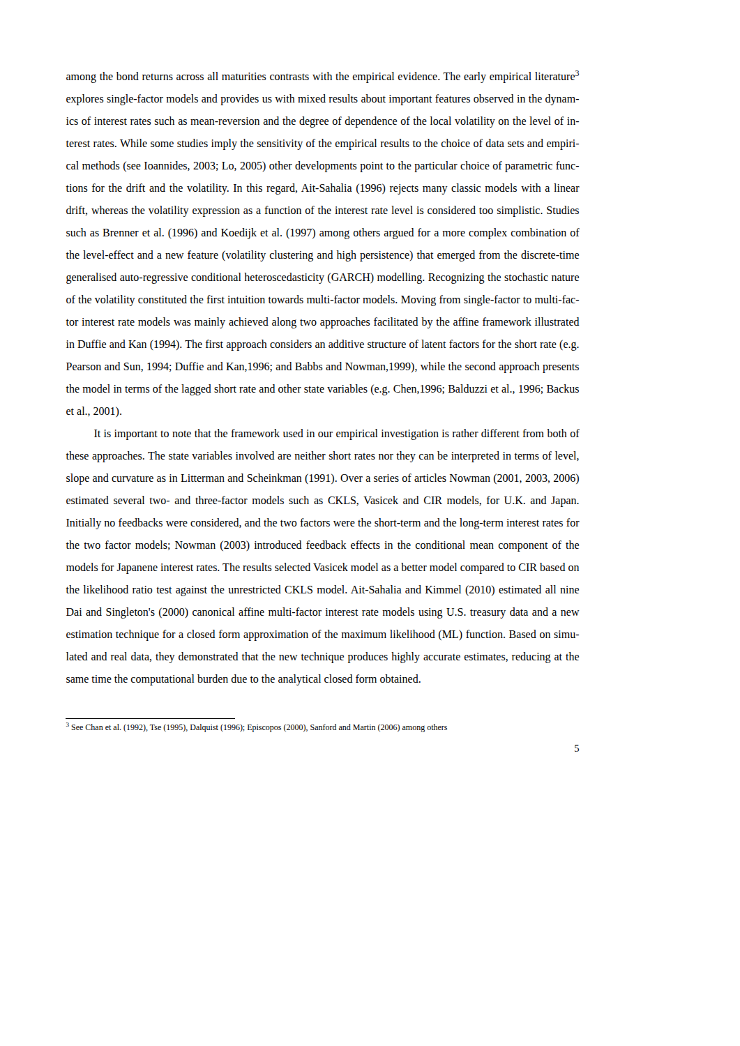among the bond returns across all maturities contrasts with the empirical evidence. The early empirical literature3 explores single-factor models and provides us with mixed results about important features observed in the dynamics of interest rates such as mean-reversion and the degree of dependence of the local volatility on the level of interest rates. While some studies imply the sensitivity of the empirical results to the choice of data sets and empirical methods (see Ioannides, 2003; Lo, 2005) other developments point to the particular choice of parametric functions for the drift and the volatility. In this regard, Ait-Sahalia (1996) rejects many classic models with a linear drift, whereas the volatility expression as a function of the interest rate level is considered too simplistic. Studies such as Brenner et al. (1996) and Koedijk et al. (1997) among others argued for a more complex combination of the level-effect and a new feature (volatility clustering and high persistence) that emerged from the discrete-time generalised auto-regressive conditional heteroscedasticity (GARCH) modelling. Recognizing the stochastic nature of the volatility constituted the first intuition towards multi-factor models. Moving from single-factor to multi-factor interest rate models was mainly achieved along two approaches facilitated by the affine framework illustrated in Duffie and Kan (1994). The first approach considers an additive structure of latent factors for the short rate (e.g. Pearson and Sun, 1994; Duffie and Kan,1996; and Babbs and Nowman,1999), while the second approach presents the model in terms of the lagged short rate and other state variables (e.g. Chen,1996; Balduzzi et al., 1996; Backus et al., 2001).
It is important to note that the framework used in our empirical investigation is rather different from both of these approaches. The state variables involved are neither short rates nor they can be interpreted in terms of level, slope and curvature as in Litterman and Scheinkman (1991). Over a series of articles Nowman (2001, 2003, 2006) estimated several two- and three-factor models such as CKLS, Vasicek and CIR models, for U.K. and Japan. Initially no feedbacks were considered, and the two factors were the short-term and the long-term interest rates for the two factor models; Nowman (2003) introduced feedback effects in the conditional mean component of the models for Japanene interest rates. The results selected Vasicek model as a better model compared to CIR based on the likelihood ratio test against the unrestricted CKLS model. Ait-Sahalia and Kimmel (2010) estimated all nine Dai and Singleton's (2000) canonical affine multi-factor interest rate models using U.S. treasury data and a new estimation technique for a closed form approximation of the maximum likelihood (ML) function. Based on simulated and real data, they demonstrated that the new technique produces highly accurate estimates, reducing at the same time the computational burden due to the analytical closed form obtained.
3 See Chan et al. (1992), Tse (1995), Dalquist (1996); Episcopos (2000), Sanford and Martin (2006) among others
5